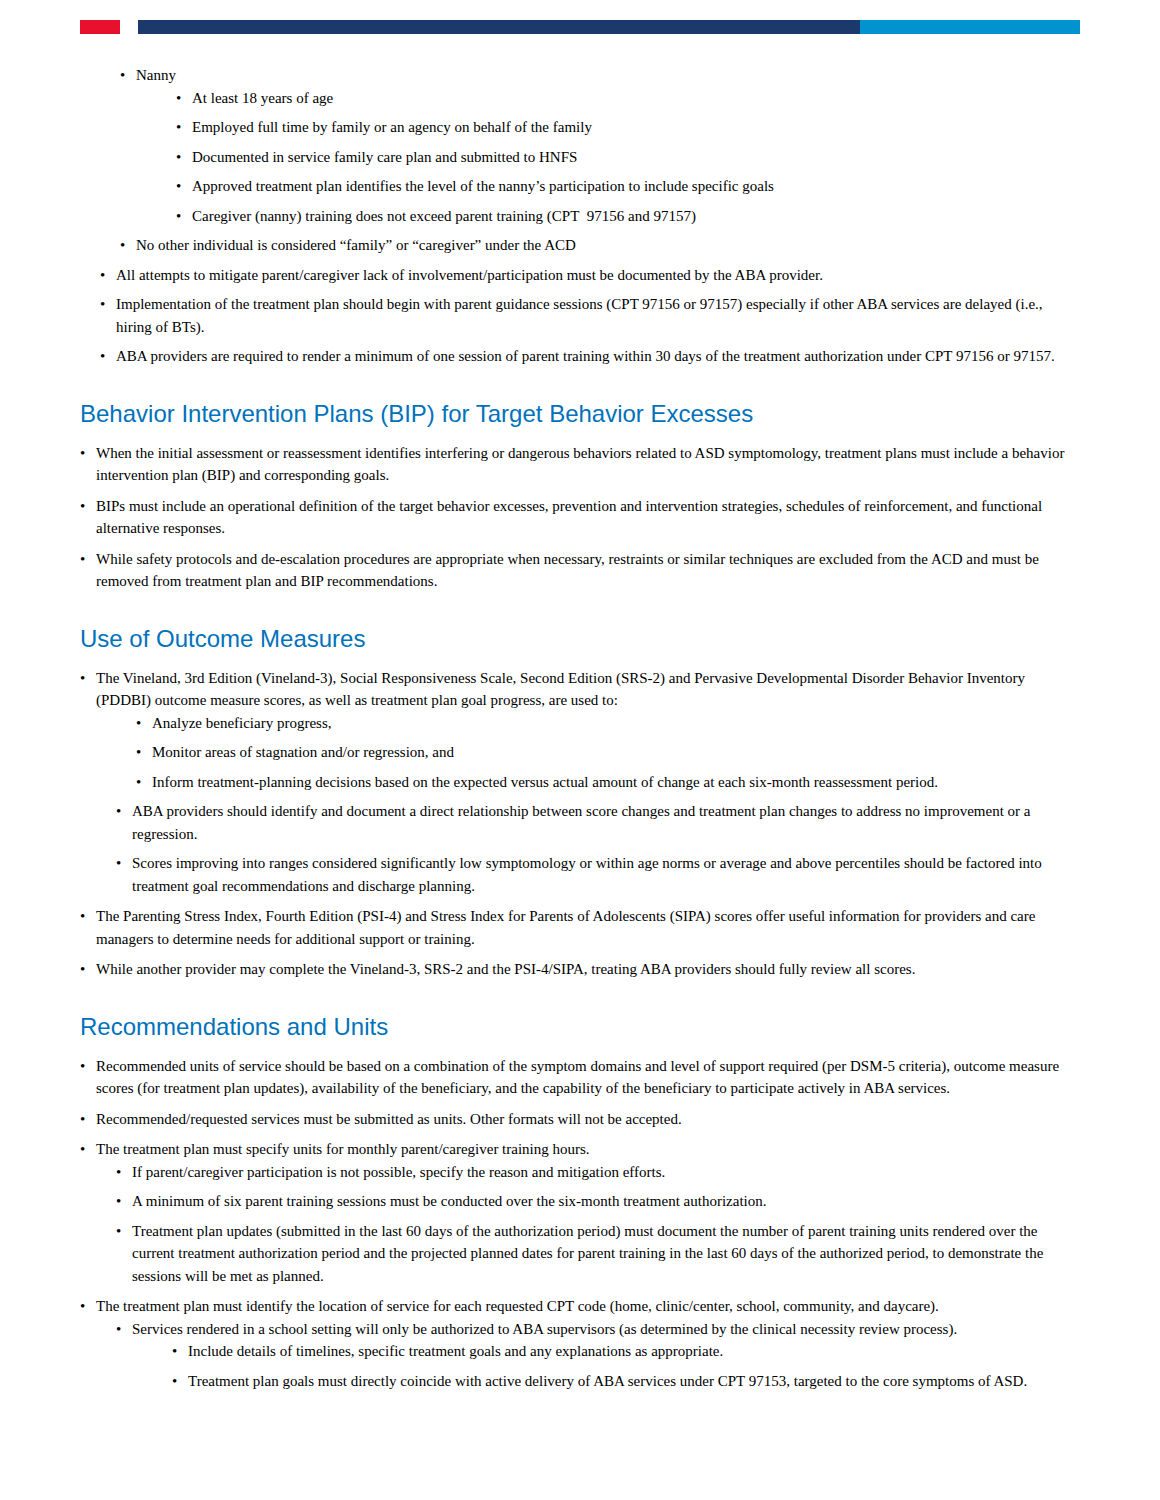Nanny
At least 18 years of age
Employed full time by family or an agency on behalf of the family
Documented in service family care plan and submitted to HNFS
Approved treatment plan identifies the level of the nanny’s participation to include specific goals
Caregiver (nanny) training does not exceed parent training (CPT 97156 and 97157)
No other individual is considered “family” or “caregiver” under the ACD
All attempts to mitigate parent/caregiver lack of involvement/participation must be documented by the ABA provider.
Implementation of the treatment plan should begin with parent guidance sessions (CPT 97156 or 97157) especially if other ABA services are delayed (i.e., hiring of BTs).
ABA providers are required to render a minimum of one session of parent training within 30 days of the treatment authorization under CPT 97156 or 97157.
Behavior Intervention Plans (BIP) for Target Behavior Excesses
When the initial assessment or reassessment identifies interfering or dangerous behaviors related to ASD symptomology, treatment plans must include a behavior intervention plan (BIP) and corresponding goals.
BIPs must include an operational definition of the target behavior excesses, prevention and intervention strategies, schedules of reinforcement, and functional alternative responses.
While safety protocols and de-escalation procedures are appropriate when necessary, restraints or similar techniques are excluded from the ACD and must be removed from treatment plan and BIP recommendations.
Use of Outcome Measures
The Vineland, 3rd Edition (Vineland-3), Social Responsiveness Scale, Second Edition (SRS-2) and Pervasive Developmental Disorder Behavior Inventory (PDDBI) outcome measure scores, as well as treatment plan goal progress, are used to:
Analyze beneficiary progress,
Monitor areas of stagnation and/or regression, and
Inform treatment-planning decisions based on the expected versus actual amount of change at each six-month reassessment period.
ABA providers should identify and document a direct relationship between score changes and treatment plan changes to address no improvement or a regression.
Scores improving into ranges considered significantly low symptomology or within age norms or average and above percentiles should be factored into treatment goal recommendations and discharge planning.
The Parenting Stress Index, Fourth Edition (PSI-4) and Stress Index for Parents of Adolescents (SIPA) scores offer useful information for providers and care managers to determine needs for additional support or training.
While another provider may complete the Vineland-3, SRS-2 and the PSI-4/SIPA, treating ABA providers should fully review all scores.
Recommendations and Units
Recommended units of service should be based on a combination of the symptom domains and level of support required (per DSM-5 criteria), outcome measure scores (for treatment plan updates), availability of the beneficiary, and the capability of the beneficiary to participate actively in ABA services.
Recommended/requested services must be submitted as units. Other formats will not be accepted.
The treatment plan must specify units for monthly parent/caregiver training hours.
If parent/caregiver participation is not possible, specify the reason and mitigation efforts.
A minimum of six parent training sessions must be conducted over the six-month treatment authorization.
Treatment plan updates (submitted in the last 60 days of the authorization period) must document the number of parent training units rendered over the current treatment authorization period and the projected planned dates for parent training in the last 60 days of the authorized period, to demonstrate the sessions will be met as planned.
The treatment plan must identify the location of service for each requested CPT code (home, clinic/center, school, community, and daycare).
Services rendered in a school setting will only be authorized to ABA supervisors (as determined by the clinical necessity review process).
Include details of timelines, specific treatment goals and any explanations as appropriate.
Treatment plan goals must directly coincide with active delivery of ABA services under CPT 97153, targeted to the core symptoms of ASD.